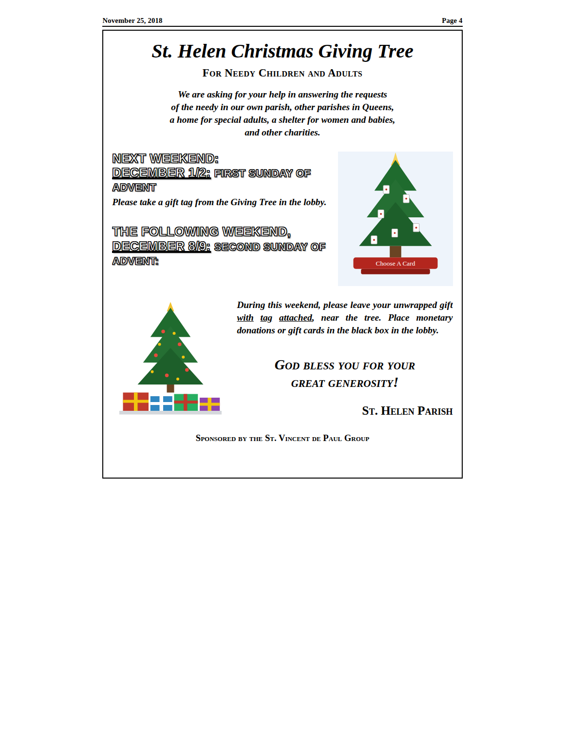November 25, 2018 Page 4
St. Helen Christmas Giving Tree
For Needy Children and Adults
We are asking for your help in answering the requests
of the needy in our own parish, other parishes in Queens,
a home for special adults, a shelter for women and babies,
and other charities.
NEXT WEEKEND:
DECEMBER 1/2: FIRST SUNDAY OF ADVENT
Please take a gift tag from the Giving Tree in the lobby.
THE FOLLOWING WEEKEND,
DECEMBER 8/9: SECOND SUNDAY OF ADVENT:
During this weekend, please leave your unwrapped gift with tag attached, near the tree. Place monetary donations or gift cards in the black box in the lobby.
God bless you for your
great generosity!
St. Helen Parish
Sponsored by the St. Vincent de Paul Group